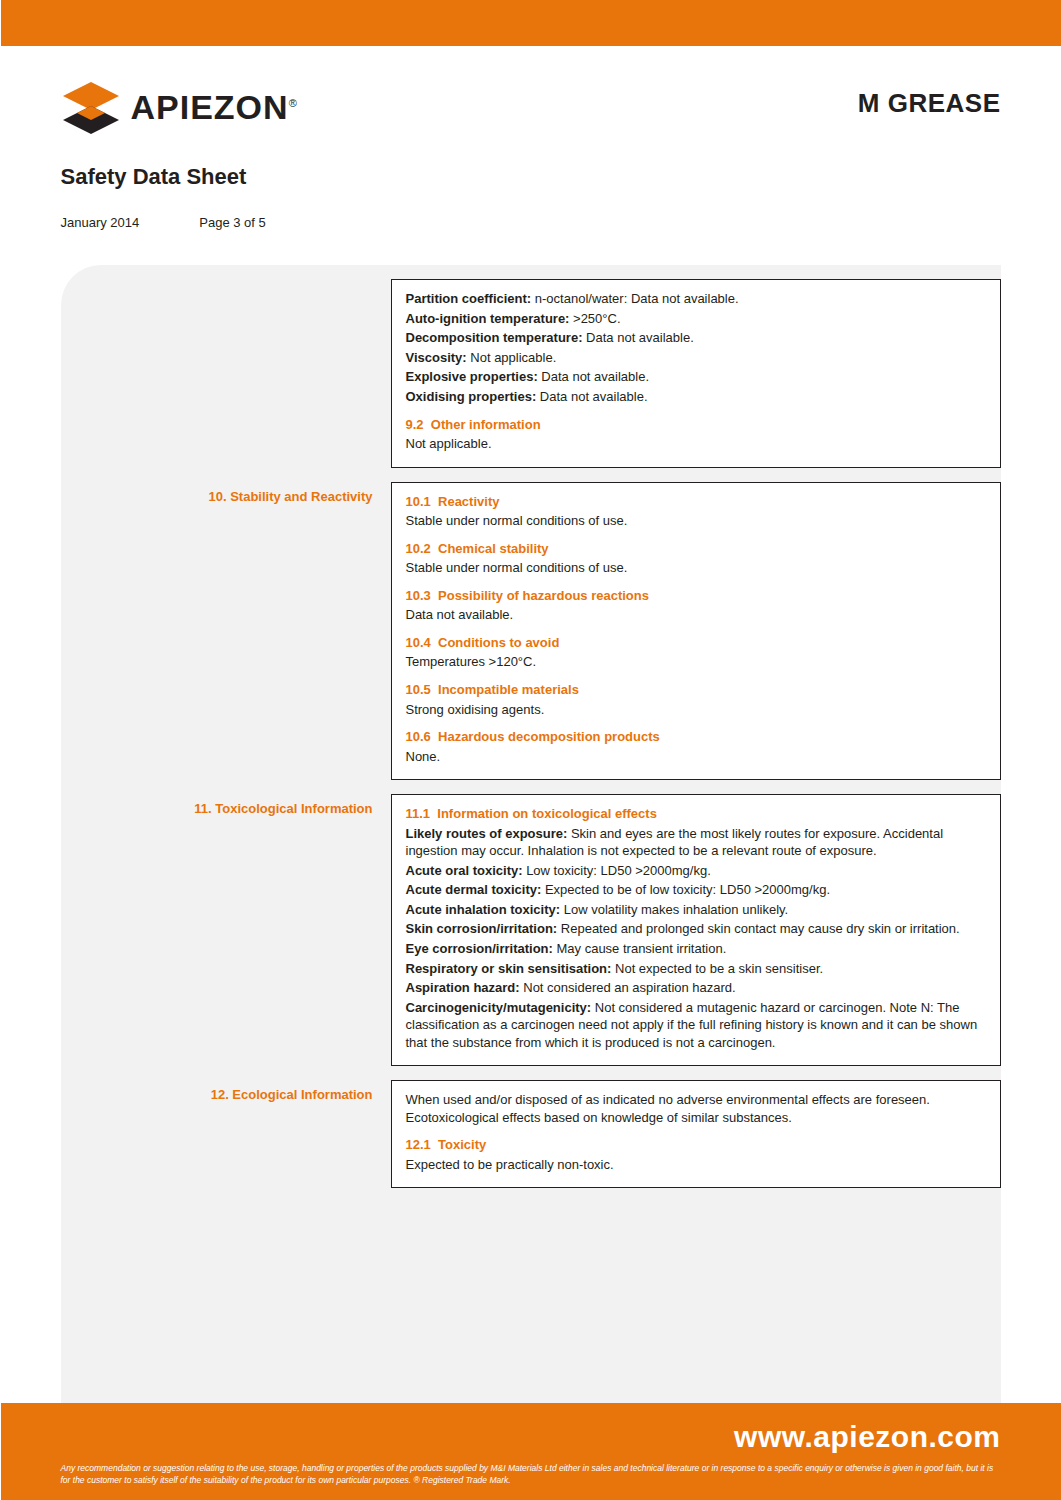APIEZON®
M GREASE
Safety Data Sheet
January 2014 Page 3 of 5
| | Partition coefficient: n-octanol/water: Data not available. Auto-ignition temperature: >250°C. Decomposition temperature: Data not available. Viscosity: Not applicable. Explosive properties: Data not available. Oxidising properties: Data not available. 9.2 Other information Not applicable. |
| 10. Stability and Reactivity | 10.1 Reactivity Stable under normal conditions of use. 10.2 Chemical stability Stable under normal conditions of use. 10.3 Possibility of hazardous reactions Data not available. 10.4 Conditions to avoid Temperatures >120°C. 10.5 Incompatible materials Strong oxidising agents. 10.6 Hazardous decomposition products None. |
| 11. Toxicological Information | 11.1 Information on toxicological effects Likely routes of exposure: Skin and eyes are the most likely routes for exposure. Accidental ingestion may occur. Inhalation is not expected to be a relevant route of exposure. Acute oral toxicity: Low toxicity: LD50 >2000mg/kg. Acute dermal toxicity: Expected to be of low toxicity: LD50 >2000mg/kg. Acute inhalation toxicity: Low volatility makes inhalation unlikely. Skin corrosion/irritation: Repeated and prolonged skin contact may cause dry skin or irritation. Eye corrosion/irritation: May cause transient irritation. Respiratory or skin sensitisation: Not expected to be a skin sensitiser. Aspiration hazard: Not considered an aspiration hazard. Carcinogenicity/mutagenicity: Not considered a mutagenic hazard or carcinogen. Note N: The classification as a carcinogen need not apply if the full refining history is known and it can be shown that the substance from which it is produced is not a carcinogen. |
| 12. Ecological Information | When used and/or disposed of as indicated no adverse environmental effects are foreseen. Ecotoxicological effects based on knowledge of similar substances. 12.1 Toxicity Expected to be practically non-toxic. |
www.apiezon.com
Any recommendation or suggestion relating to the use, storage, handling or properties of the products supplied by M&I Materials Ltd either in sales and technical literature or in response to a specific enquiry or otherwise is given in good faith, but it is for the customer to satisfy itself of the suitability of the product for its own particular purposes. ® Registered Trade Mark.